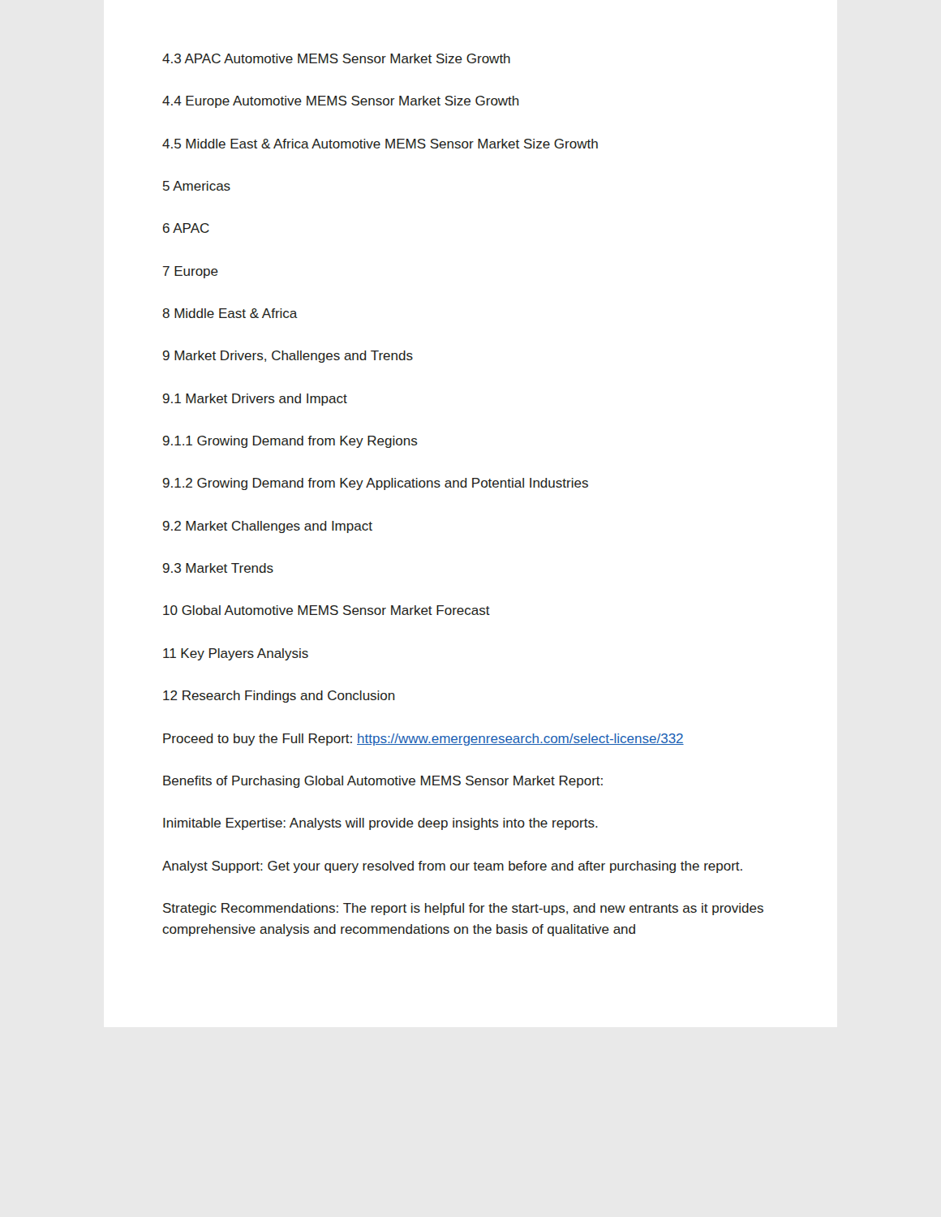4.3 APAC Automotive MEMS Sensor Market Size Growth
4.4 Europe Automotive MEMS Sensor Market Size Growth
4.5 Middle East & Africa Automotive MEMS Sensor Market Size Growth
5 Americas
6 APAC
7 Europe
8 Middle East & Africa
9 Market Drivers, Challenges and Trends
9.1 Market Drivers and Impact
9.1.1 Growing Demand from Key Regions
9.1.2 Growing Demand from Key Applications and Potential Industries
9.2 Market Challenges and Impact
9.3 Market Trends
10 Global Automotive MEMS Sensor Market Forecast
11 Key Players Analysis
12 Research Findings and Conclusion
Proceed to buy the Full Report: https://www.emergenresearch.com/select-license/332
Benefits of Purchasing Global Automotive MEMS Sensor Market Report:
Inimitable Expertise: Analysts will provide deep insights into the reports.
Analyst Support: Get your query resolved from our team before and after purchasing the report.
Strategic Recommendations: The report is helpful for the start-ups, and new entrants as it provides comprehensive analysis and recommendations on the basis of qualitative and